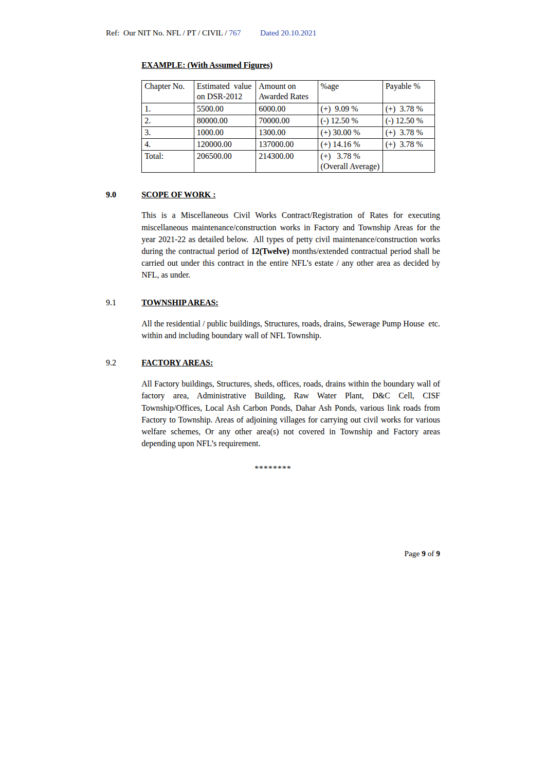Ref: Our NIT No. NFL / PT / CIVIL / 767 Dated 20.10.2021
EXAMPLE: (With Assumed Figures)
| Chapter No. | Estimated value on DSR-2012 | Amount on Awarded Rates | %age | Payable % |
| --- | --- | --- | --- | --- |
| 1. | 5500.00 | 6000.00 | (+) 9.09 % | (+) 3.78 % |
| 2. | 80000.00 | 70000.00 | (-) 12.50 % | (-) 12.50 % |
| 3. | 1000.00 | 1300.00 | (+) 30.00 % | (+) 3.78 % |
| 4. | 120000.00 | 137000.00 | (+) 14.16 % | (+) 3.78 % |
| Total: | 206500.00 | 214300.00 | (+) 3.78 % (Overall Average) | |
9.0
SCOPE OF WORK :
This is a Miscellaneous Civil Works Contract/Registration of Rates for executing miscellaneous maintenance/construction works in Factory and Township Areas for the year 2021-22 as detailed below. All types of petty civil maintenance/construction works during the contractual period of 12(Twelve) months/extended contractual period shall be carried out under this contract in the entire NFL’s estate / any other area as decided by NFL, as under.
9.1
TOWNSHIP AREAS:
All the residential / public buildings, Structures, roads, drains, Sewerage Pump House etc. within and including boundary wall of NFL Township.
9.2
FACTORY AREAS:
All Factory buildings, Structures, sheds, offices, roads, drains within the boundary wall of factory area, Administrative Building, Raw Water Plant, D&C Cell, CISF Township/Offices, Local Ash Carbon Ponds, Dahar Ash Ponds, various link roads from Factory to Township. Areas of adjoining villages for carrying out civil works for various welfare schemes, Or any other area(s) not covered in Township and Factory areas depending upon NFL’s requirement.
********
Page 9 of 9